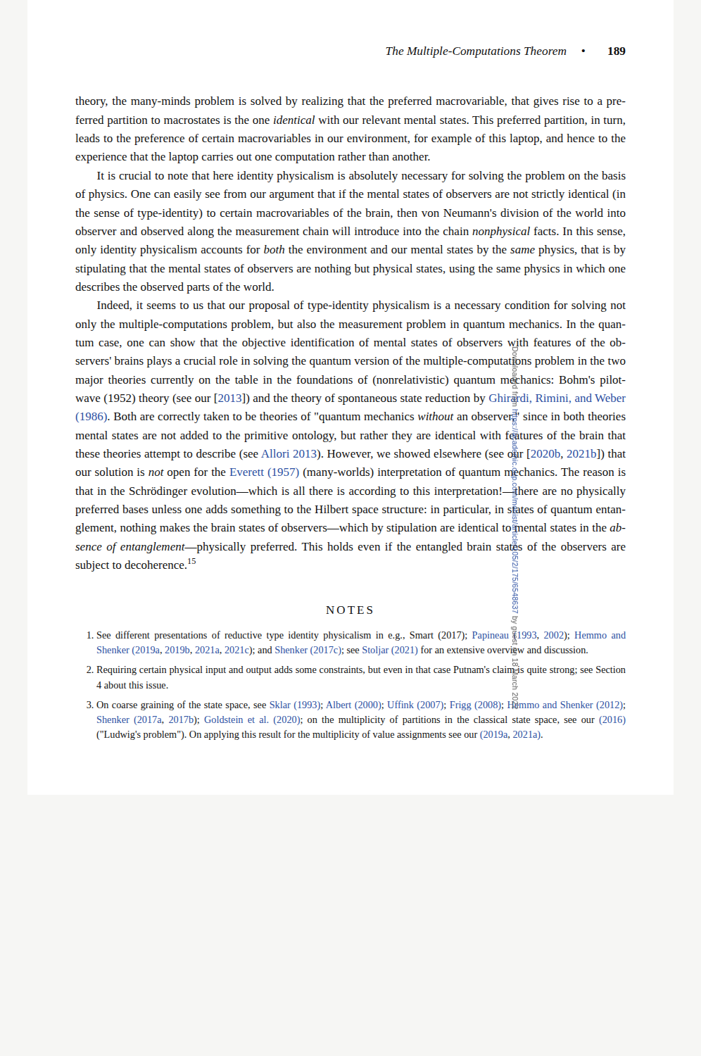Downloaded from https://academic.oup.com/monist/article/105/2/175/6548637 by guest on 18 March 2022
The Multiple-Computations Theorem•189
theory, the many-minds problem is solved by realizing that the preferred macrovariable, that gives rise to a preferred partition to macrostates is the one identical with our relevant mental states. This preferred partition, in turn, leads to the preference of certain macrovariables in our environment, for example of this laptop, and hence to the experience that the laptop carries out one computation rather than another.
It is crucial to note that here identity physicalism is absolutely necessary for solving the problem on the basis of physics. One can easily see from our argument that if the mental states of observers are not strictly identical (in the sense of type-identity) to certain macrovariables of the brain, then von Neumann's division of the world into observer and observed along the measurement chain will introduce into the chain nonphysical facts. In this sense, only identity physicalism accounts for both the environment and our mental states by the same physics, that is by stipulating that the mental states of observers are nothing but physical states, using the same physics in which one describes the observed parts of the world.
Indeed, it seems to us that our proposal of type-identity physicalism is a necessary condition for solving not only the multiple-computations problem, but also the measurement problem in quantum mechanics. In the quantum case, one can show that the objective identification of mental states of observers with features of the observers' brains plays a crucial role in solving the quantum version of the multiple-computations problem in the two major theories currently on the table in the foundations of (nonrelativistic) quantum mechanics: Bohm's pilot-wave (1952) theory (see our [2013]) and the theory of spontaneous state reduction by Ghirardi, Rimini, and Weber (1986). Both are correctly taken to be theories of "quantum mechanics without an observer," since in both theories mental states are not added to the primitive ontology, but rather they are identical with features of the brain that these theories attempt to describe (see Allori 2013). However, we showed elsewhere (see our [2020b, 2021b]) that our solution is not open for the Everett (1957) (many-worlds) interpretation of quantum mechanics. The reason is that in the Schrödinger evolution—which is all there is according to this interpretation!—there are no physically preferred bases unless one adds something to the Hilbert space structure: in particular, in states of quantum entanglement, nothing makes the brain states of observers—which by stipulation are identical to mental states in the absence of entanglement—physically preferred. This holds even if the entangled brain states of the observers are subject to decoherence.15
Notes
See different presentations of reductive type identity physicalism in e.g., Smart (2017); Papineau (1993, 2002); Hemmo and Shenker (2019a, 2019b, 2021a, 2021c); and Shenker (2017c); see Stoljar (2021) for an extensive overview and discussion.
Requiring certain physical input and output adds some constraints, but even in that case Putnam's claim is quite strong; see Section 4 about this issue.
On coarse graining of the state space, see Sklar (1993); Albert (2000); Uffink (2007); Frigg (2008); Hemmo and Shenker (2012); Shenker (2017a, 2017b); Goldstein et al. (2020); on the multiplicity of partitions in the classical state space, see our (2016) ("Ludwig's problem"). On applying this result for the multiplicity of value assignments see our (2019a, 2021a).